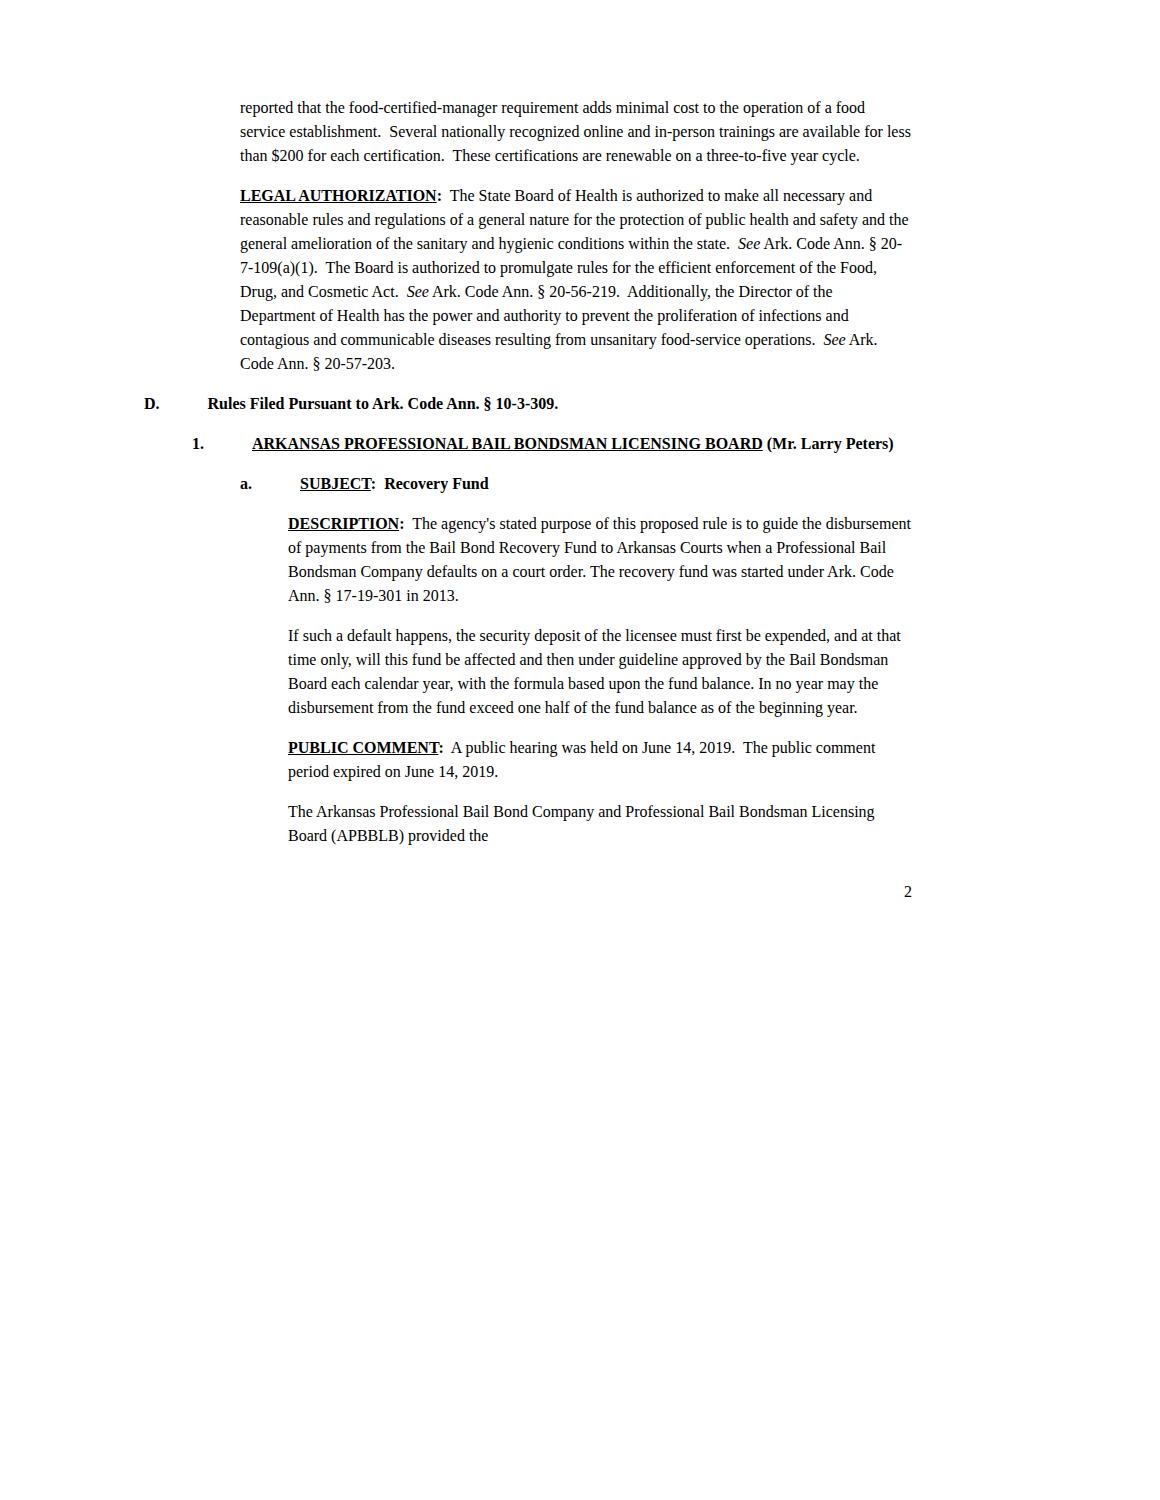reported that the food-certified-manager requirement adds minimal cost to the operation of a food service establishment. Several nationally recognized online and in-person trainings are available for less than $200 for each certification. These certifications are renewable on a three-to-five year cycle.
LEGAL AUTHORIZATION: The State Board of Health is authorized to make all necessary and reasonable rules and regulations of a general nature for the protection of public health and safety and the general amelioration of the sanitary and hygienic conditions within the state. See Ark. Code Ann. § 20-7-109(a)(1). The Board is authorized to promulgate rules for the efficient enforcement of the Food, Drug, and Cosmetic Act. See Ark. Code Ann. § 20-56-219. Additionally, the Director of the Department of Health has the power and authority to prevent the proliferation of infections and contagious and communicable diseases resulting from unsanitary food-service operations. See Ark. Code Ann. § 20-57-203.
D. Rules Filed Pursuant to Ark. Code Ann. § 10-3-309.
1. ARKANSAS PROFESSIONAL BAIL BONDSMAN LICENSING BOARD (Mr. Larry Peters)
a. SUBJECT: Recovery Fund
DESCRIPTION: The agency's stated purpose of this proposed rule is to guide the disbursement of payments from the Bail Bond Recovery Fund to Arkansas Courts when a Professional Bail Bondsman Company defaults on a court order. The recovery fund was started under Ark. Code Ann. § 17-19-301 in 2013.
If such a default happens, the security deposit of the licensee must first be expended, and at that time only, will this fund be affected and then under guideline approved by the Bail Bondsman Board each calendar year, with the formula based upon the fund balance. In no year may the disbursement from the fund exceed one half of the fund balance as of the beginning year.
PUBLIC COMMENT: A public hearing was held on June 14, 2019. The public comment period expired on June 14, 2019.
The Arkansas Professional Bail Bond Company and Professional Bail Bondsman Licensing Board (APBBLB) provided the
2